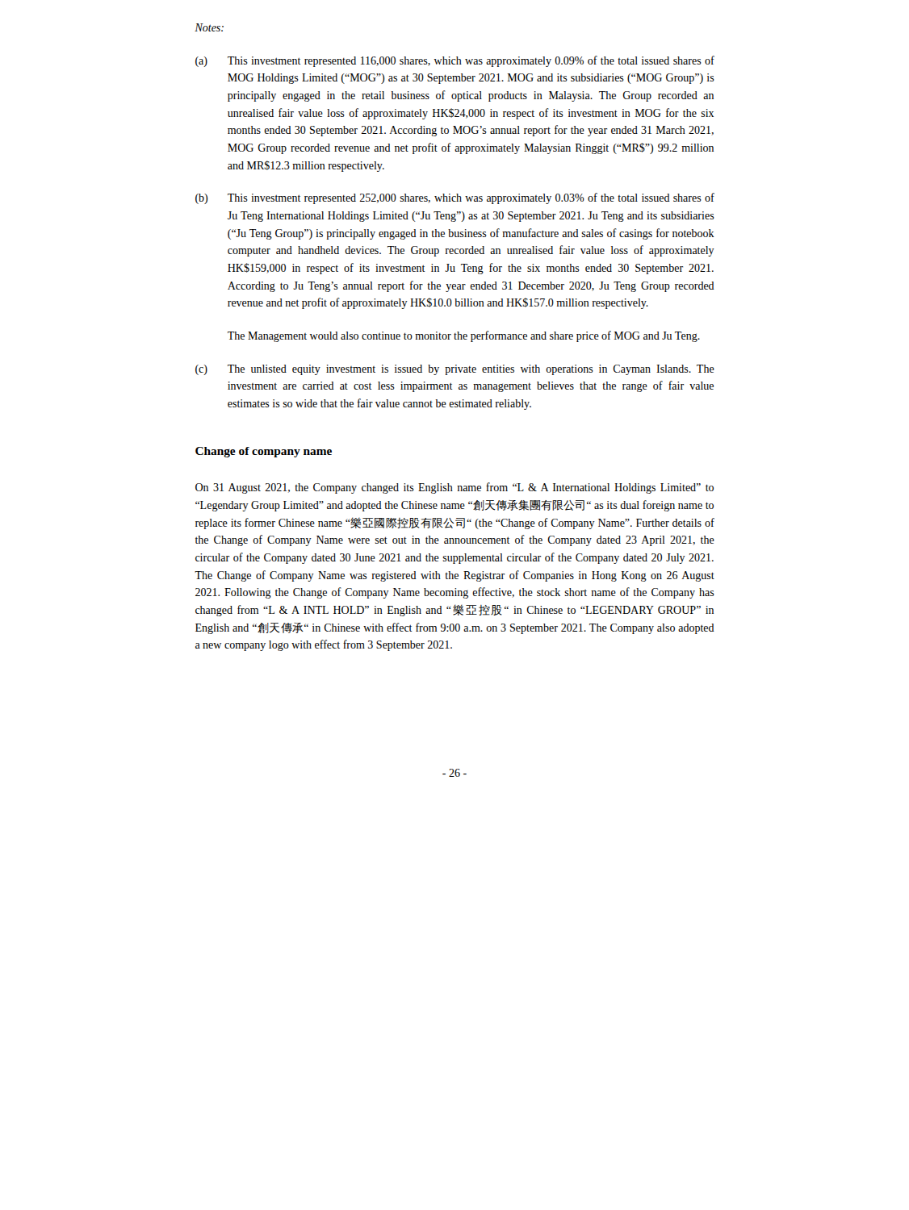Notes:
| (a) | This investment represented 116,000 shares, which was approximately 0.09% of the total issued shares of MOG Holdings Limited (“MOG”) as at 30 September 2021. MOG and its subsidiaries (“MOG Group”) is principally engaged in the retail business of optical products in Malaysia. The Group recorded an unrealised fair value loss of approximately HK$24,000 in respect of its investment in MOG for the six months ended 30 September 2021. According to MOG’s annual report for the year ended 31 March 2021, MOG Group recorded revenue and net profit of approximately Malaysian Ringgit (“MR$”) 99.2 million and MR$12.3 million respectively. |
| (b) | This investment represented 252,000 shares, which was approximately 0.03% of the total issued shares of Ju Teng International Holdings Limited (“Ju Teng”) as at 30 September 2021. Ju Teng and its subsidiaries (“Ju Teng Group”) is principally engaged in the business of manufacture and sales of casings for notebook computer and handheld devices. The Group recorded an unrealised fair value loss of approximately HK$159,000 in respect of its investment in Ju Teng for the six months ended 30 September 2021. According to Ju Teng’s annual report for the year ended 31 December 2020, Ju Teng Group recorded revenue and net profit of approximately HK$10.0 billion and HK$157.0 million respectively. The Management would also continue to monitor the performance and share price of MOG and Ju Teng. |
| (c) | The unlisted equity investment is issued by private entities with operations in Cayman Islands. The investment are carried at cost less impairment as management believes that the range of fair value estimates is so wide that the fair value cannot be estimated reliably. |
Change of company name
On 31 August 2021, the Company changed its English name from “L & A International Holdings Limited” to “Legendary Group Limited” and adopted the Chinese name “創天傳承集團有限公司“ as its dual foreign name to replace its former Chinese name “樂亞國際控股有限公司“ (the “Change of Company Name”. Further details of the Change of Company Name were set out in the announcement of the Company dated 23 April 2021, the circular of the Company dated 30 June 2021 and the supplemental circular of the Company dated 20 July 2021. The Change of Company Name was registered with the Registrar of Companies in Hong Kong on 26 August 2021. Following the Change of Company Name becoming effective, the stock short name of the Company has changed from “L & A INTL HOLD” in English and “樂亞控股“ in Chinese to “LEGENDARY GROUP” in English and “創天傳承“ in Chinese with effect from 9:00 a.m. on 3 September 2021. The Company also adopted a new company logo with effect from 3 September 2021.
- 26 -